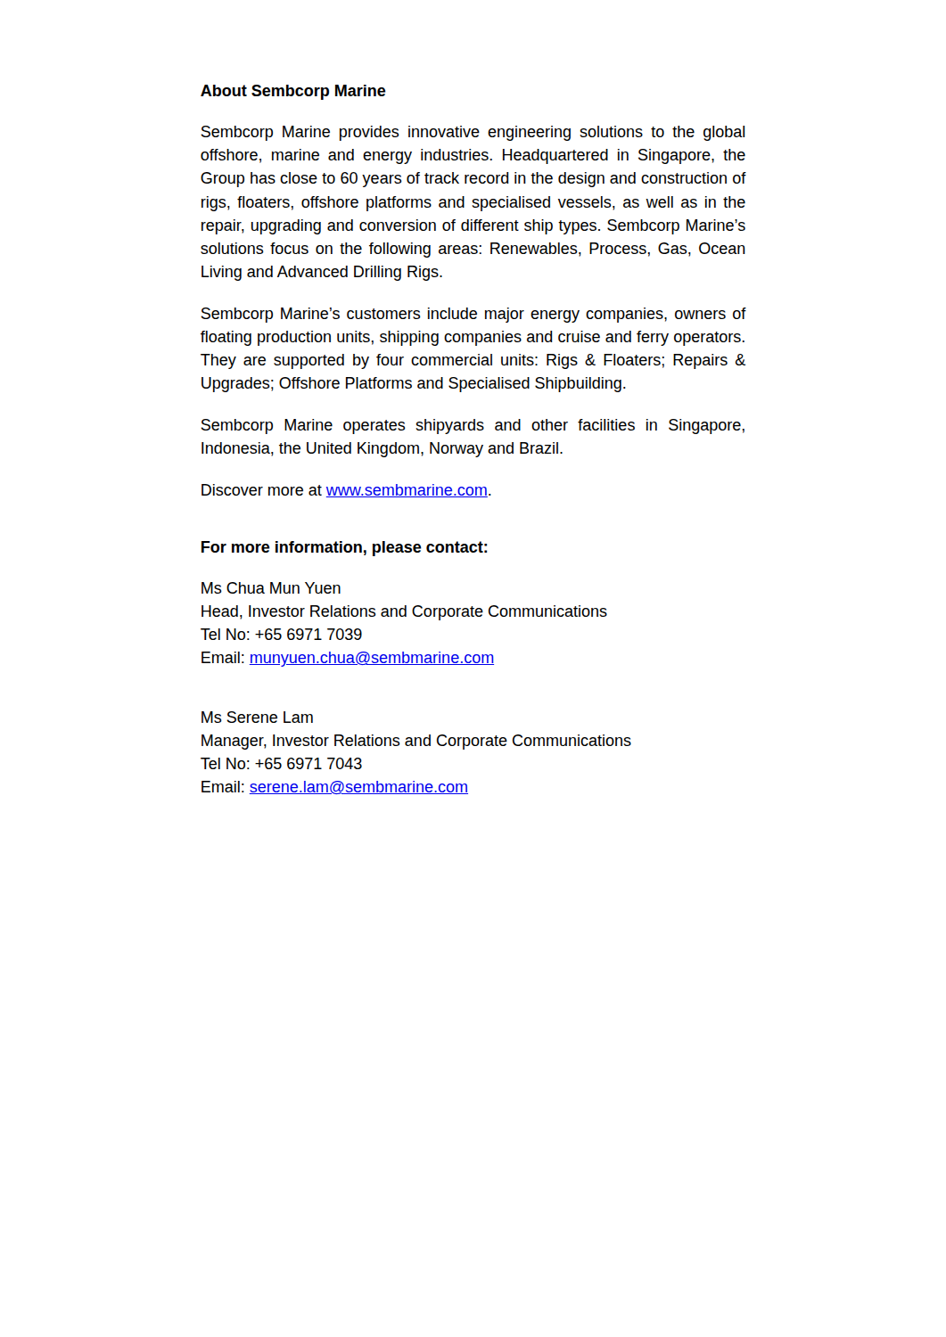About Sembcorp Marine
Sembcorp Marine provides innovative engineering solutions to the global offshore, marine and energy industries. Headquartered in Singapore, the Group has close to 60 years of track record in the design and construction of rigs, floaters, offshore platforms and specialised vessels, as well as in the repair, upgrading and conversion of different ship types. Sembcorp Marine’s solutions focus on the following areas: Renewables, Process, Gas, Ocean Living and Advanced Drilling Rigs.
Sembcorp Marine’s customers include major energy companies, owners of floating production units, shipping companies and cruise and ferry operators. They are supported by four commercial units: Rigs & Floaters; Repairs & Upgrades; Offshore Platforms and Specialised Shipbuilding.
Sembcorp Marine operates shipyards and other facilities in Singapore, Indonesia, the United Kingdom, Norway and Brazil.
Discover more at www.sembmarine.com.
For more information, please contact:
Ms Chua Mun Yuen
Head, Investor Relations and Corporate Communications
Tel No: +65 6971 7039
Email: munyuen.chua@sembmarine.com
Ms Serene Lam
Manager, Investor Relations and Corporate Communications
Tel No: +65 6971 7043
Email: serene.lam@sembmarine.com